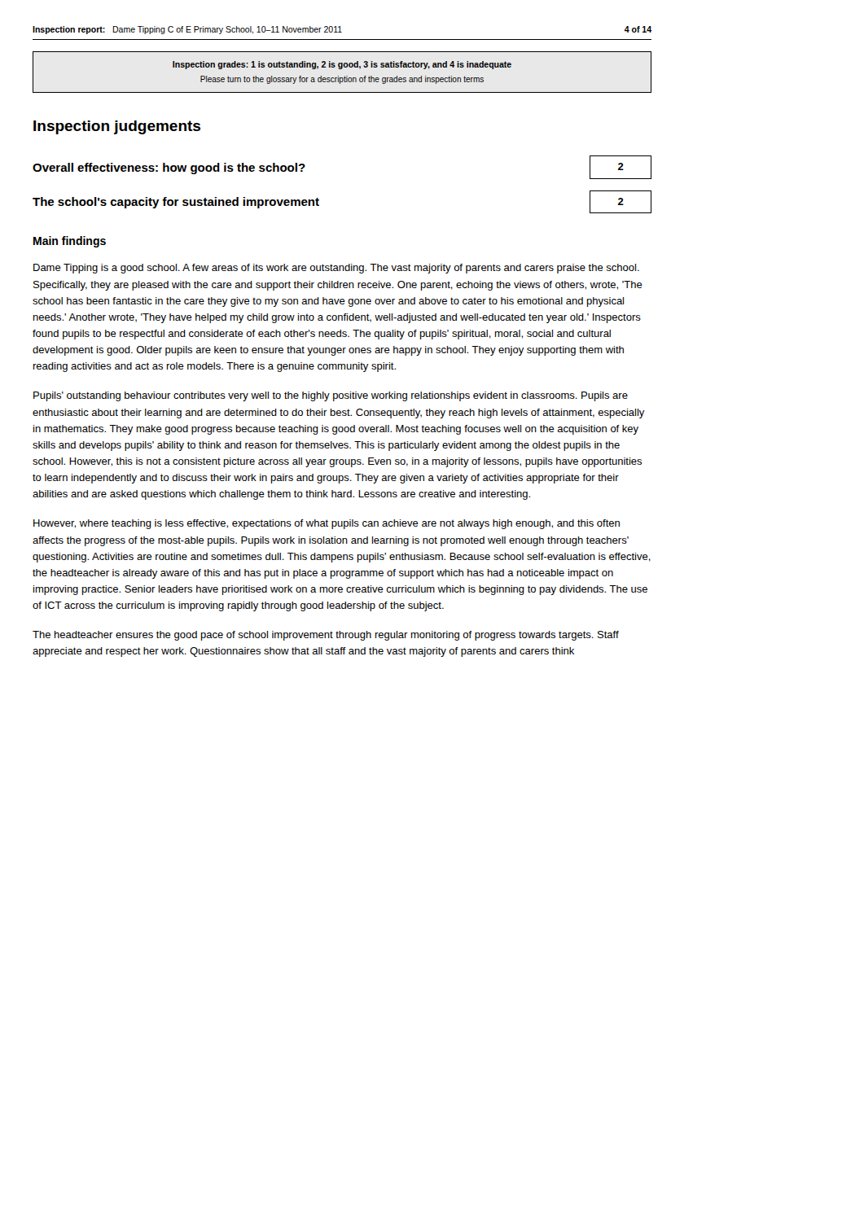Inspection report: Dame Tipping C of E Primary School, 10–11 November 2011
4 of 14
Inspection grades: 1 is outstanding, 2 is good, 3 is satisfactory, and 4 is inadequate
Please turn to the glossary for a description of the grades and inspection terms
Inspection judgements
Overall effectiveness: how good is the school?
2
The school's capacity for sustained improvement
2
Main findings
Dame Tipping is a good school. A few areas of its work are outstanding. The vast majority of parents and carers praise the school. Specifically, they are pleased with the care and support their children receive. One parent, echoing the views of others, wrote, 'The school has been fantastic in the care they give to my son and have gone over and above to cater to his emotional and physical needs.' Another wrote, 'They have helped my child grow into a confident, well-adjusted and well-educated ten year old.' Inspectors found pupils to be respectful and considerate of each other's needs. The quality of pupils' spiritual, moral, social and cultural development is good. Older pupils are keen to ensure that younger ones are happy in school. They enjoy supporting them with reading activities and act as role models. There is a genuine community spirit.
Pupils' outstanding behaviour contributes very well to the highly positive working relationships evident in classrooms. Pupils are enthusiastic about their learning and are determined to do their best. Consequently, they reach high levels of attainment, especially in mathematics. They make good progress because teaching is good overall. Most teaching focuses well on the acquisition of key skills and develops pupils' ability to think and reason for themselves. This is particularly evident among the oldest pupils in the school. However, this is not a consistent picture across all year groups. Even so, in a majority of lessons, pupils have opportunities to learn independently and to discuss their work in pairs and groups. They are given a variety of activities appropriate for their abilities and are asked questions which challenge them to think hard. Lessons are creative and interesting.
However, where teaching is less effective, expectations of what pupils can achieve are not always high enough, and this often affects the progress of the most-able pupils. Pupils work in isolation and learning is not promoted well enough through teachers' questioning. Activities are routine and sometimes dull. This dampens pupils' enthusiasm. Because school self-evaluation is effective, the headteacher is already aware of this and has put in place a programme of support which has had a noticeable impact on improving practice. Senior leaders have prioritised work on a more creative curriculum which is beginning to pay dividends. The use of ICT across the curriculum is improving rapidly through good leadership of the subject.
The headteacher ensures the good pace of school improvement through regular monitoring of progress towards targets. Staff appreciate and respect her work. Questionnaires show that all staff and the vast majority of parents and carers think